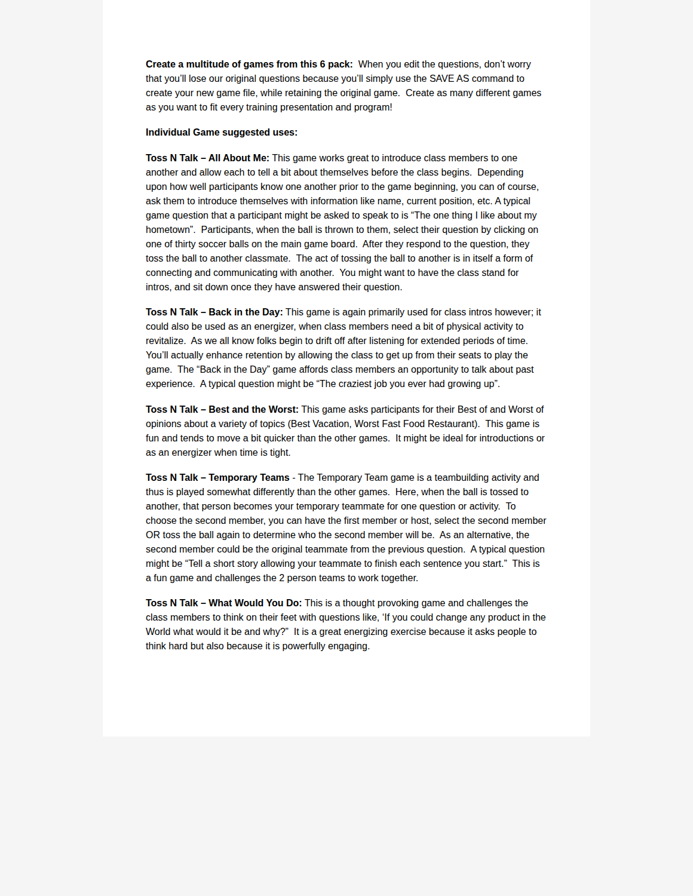Create a multitude of games from this 6 pack: When you edit the questions, don’t worry that you’ll lose our original questions because you’ll simply use the SAVE AS command to create your new game file, while retaining the original game. Create as many different games as you want to fit every training presentation and program!
Individual Game suggested uses:
Toss N Talk – All About Me: This game works great to introduce class members to one another and allow each to tell a bit about themselves before the class begins. Depending upon how well participants know one another prior to the game beginning, you can of course, ask them to introduce themselves with information like name, current position, etc. A typical game question that a participant might be asked to speak to is “The one thing I like about my hometown”. Participants, when the ball is thrown to them, select their question by clicking on one of thirty soccer balls on the main game board. After they respond to the question, they toss the ball to another classmate. The act of tossing the ball to another is in itself a form of connecting and communicating with another. You might want to have the class stand for intros, and sit down once they have answered their question.
Toss N Talk – Back in the Day: This game is again primarily used for class intros however; it could also be used as an energizer, when class members need a bit of physical activity to revitalize. As we all know folks begin to drift off after listening for extended periods of time. You’ll actually enhance retention by allowing the class to get up from their seats to play the game. The “Back in the Day” game affords class members an opportunity to talk about past experience. A typical question might be “The craziest job you ever had growing up”.
Toss N Talk – Best and the Worst: This game asks participants for their Best of and Worst of opinions about a variety of topics (Best Vacation, Worst Fast Food Restaurant). This game is fun and tends to move a bit quicker than the other games. It might be ideal for introductions or as an energizer when time is tight.
Toss N Talk – Temporary Teams - The Temporary Team game is a teambuilding activity and thus is played somewhat differently than the other games. Here, when the ball is tossed to another, that person becomes your temporary teammate for one question or activity. To choose the second member, you can have the first member or host, select the second member OR toss the ball again to determine who the second member will be. As an alternative, the second member could be the original teammate from the previous question. A typical question might be “Tell a short story allowing your teammate to finish each sentence you start.” This is a fun game and challenges the 2 person teams to work together.
Toss N Talk – What Would You Do: This is a thought provoking game and challenges the class members to think on their feet with questions like, ‘If you could change any product in the World what would it be and why?” It is a great energizing exercise because it asks people to think hard but also because it is powerfully engaging.